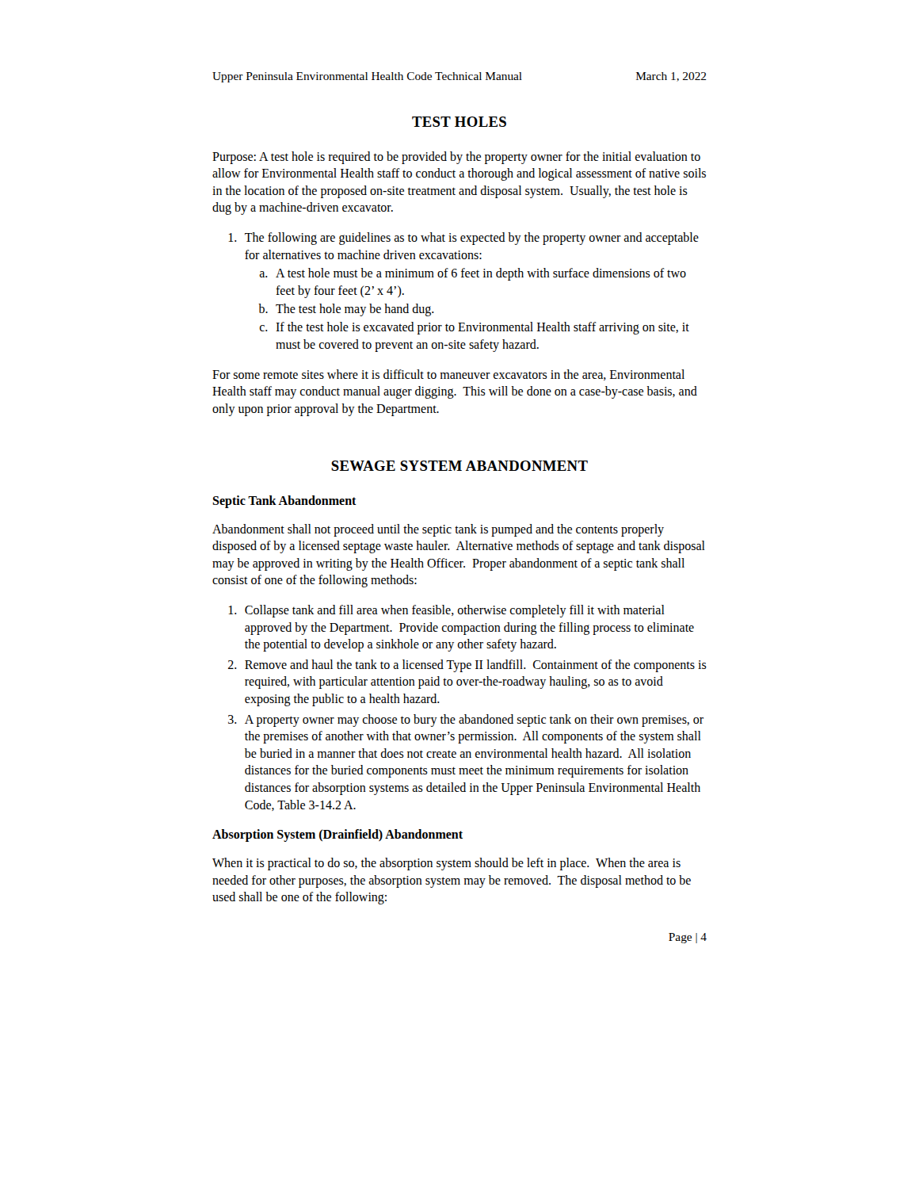Upper Peninsula Environmental Health Code Technical Manual
March 1, 2022
TEST HOLES
Purpose: A test hole is required to be provided by the property owner for the initial evaluation to allow for Environmental Health staff to conduct a thorough and logical assessment of native soils in the location of the proposed on-site treatment and disposal system. Usually, the test hole is dug by a machine-driven excavator.
The following are guidelines as to what is expected by the property owner and acceptable for alternatives to machine driven excavations:
A test hole must be a minimum of 6 feet in depth with surface dimensions of two feet by four feet (2’ x 4’).
The test hole may be hand dug.
If the test hole is excavated prior to Environmental Health staff arriving on site, it must be covered to prevent an on-site safety hazard.
For some remote sites where it is difficult to maneuver excavators in the area, Environmental Health staff may conduct manual auger digging. This will be done on a case-by-case basis, and only upon prior approval by the Department.
SEWAGE SYSTEM ABANDONMENT
Septic Tank Abandonment
Abandonment shall not proceed until the septic tank is pumped and the contents properly disposed of by a licensed septage waste hauler. Alternative methods of septage and tank disposal may be approved in writing by the Health Officer. Proper abandonment of a septic tank shall consist of one of the following methods:
Collapse tank and fill area when feasible, otherwise completely fill it with material approved by the Department. Provide compaction during the filling process to eliminate the potential to develop a sinkhole or any other safety hazard.
Remove and haul the tank to a licensed Type II landfill. Containment of the components is required, with particular attention paid to over-the-roadway hauling, so as to avoid exposing the public to a health hazard.
A property owner may choose to bury the abandoned septic tank on their own premises, or the premises of another with that owner’s permission. All components of the system shall be buried in a manner that does not create an environmental health hazard. All isolation distances for the buried components must meet the minimum requirements for isolation distances for absorption systems as detailed in the Upper Peninsula Environmental Health Code, Table 3-14.2 A.
Absorption System (Drainfield) Abandonment
When it is practical to do so, the absorption system should be left in place. When the area is needed for other purposes, the absorption system may be removed. The disposal method to be used shall be one of the following:
Page | 4